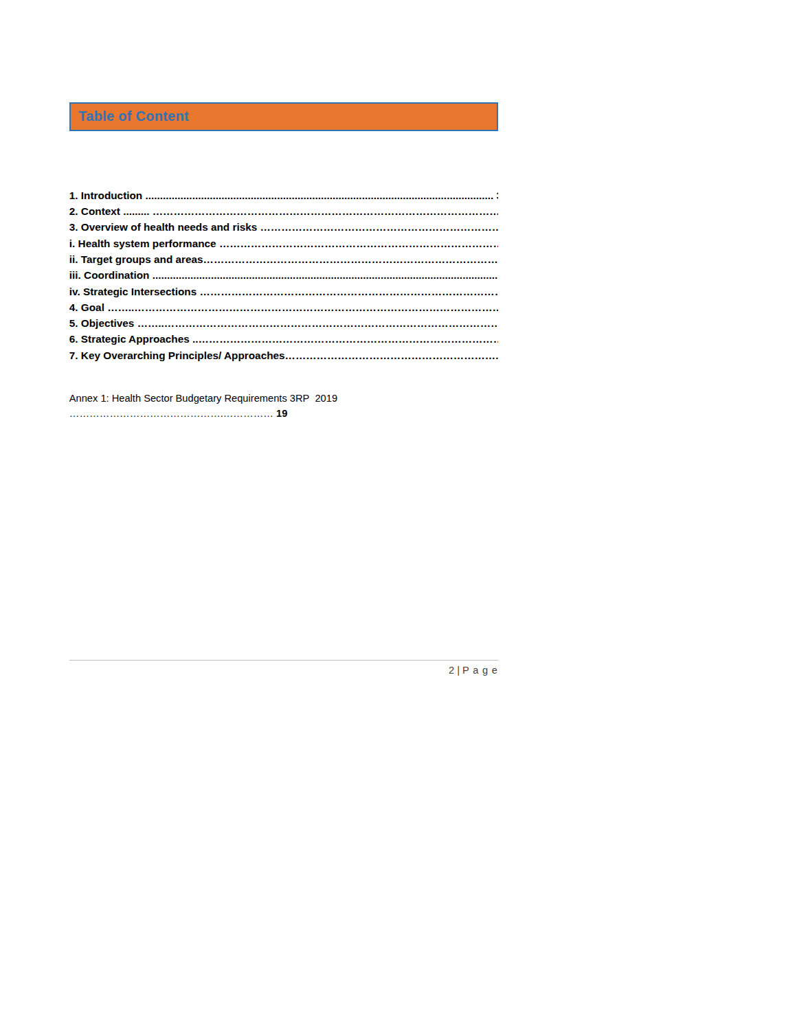Table of Content
1. Introduction ....................................................................................................................... 3
2. Context ......... ……………………………………………………………………………………………………………….. 3
3. Overview of health needs and risks ………………………………………………………………………………. 4
i. Health system performance ……………………………………………………………………………………………… 9
ii. Target groups and areas…………………………………………………………………………………………..…….. 10
iii. Coordination ........................................................................................................................ 10
iv. Strategic Intersections ……………………………………………………………………………………………………. 11
4. Goal ……..……………………………………………………………………………………………………….…………… 12
5. Objectives ……..……………………………………………………………………………………………………………… 12
6. Strategic Approaches ..……………………………………………………………………………………………….. 13
7. Key Overarching Principles/ Approaches…………………………………………………….………………… 15
Annex 1: Health Sector Budgetary Requirements 3RP 2019 ……………………………………….…………… 19
2 | P a g e